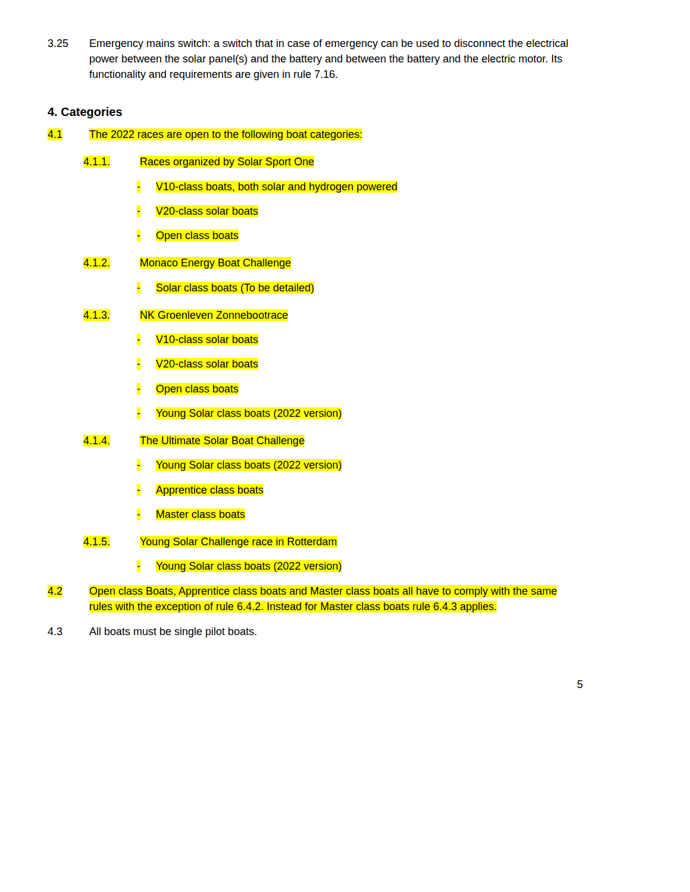3.25
Emergency mains switch: a switch that in case of emergency can be used to disconnect the electrical power between the solar panel(s) and the battery and between the battery and the electric motor. Its functionality and requirements are given in rule 7.16.
4. Categories
4.1
The 2022 races are open to the following boat categories:
4.1.1.
Races organized by Solar Sport One
-
V10-class boats, both solar and hydrogen powered
-
V20-class solar boats
-
Open class boats
4.1.2.
Monaco Energy Boat Challenge
-
Solar class boats (To be detailed)
4.1.3.
NK Groenleven Zonnebootrace
-
V10-class solar boats
-
V20-class solar boats
-
Open class boats
-
Young Solar class boats (2022 version)
4.1.4.
The Ultimate Solar Boat Challenge
-
Young Solar class boats (2022 version)
-
Apprentice class boats
-
Master class boats
4.1.5.
Young Solar Challenge race in Rotterdam
-
Young Solar class boats (2022 version)
4.2
Open class Boats, Apprentice class boats and Master class boats all have to comply with the same rules with the exception of rule 6.4.2. Instead for Master class boats rule 6.4.3 applies.
4.3
All boats must be single pilot boats.
5